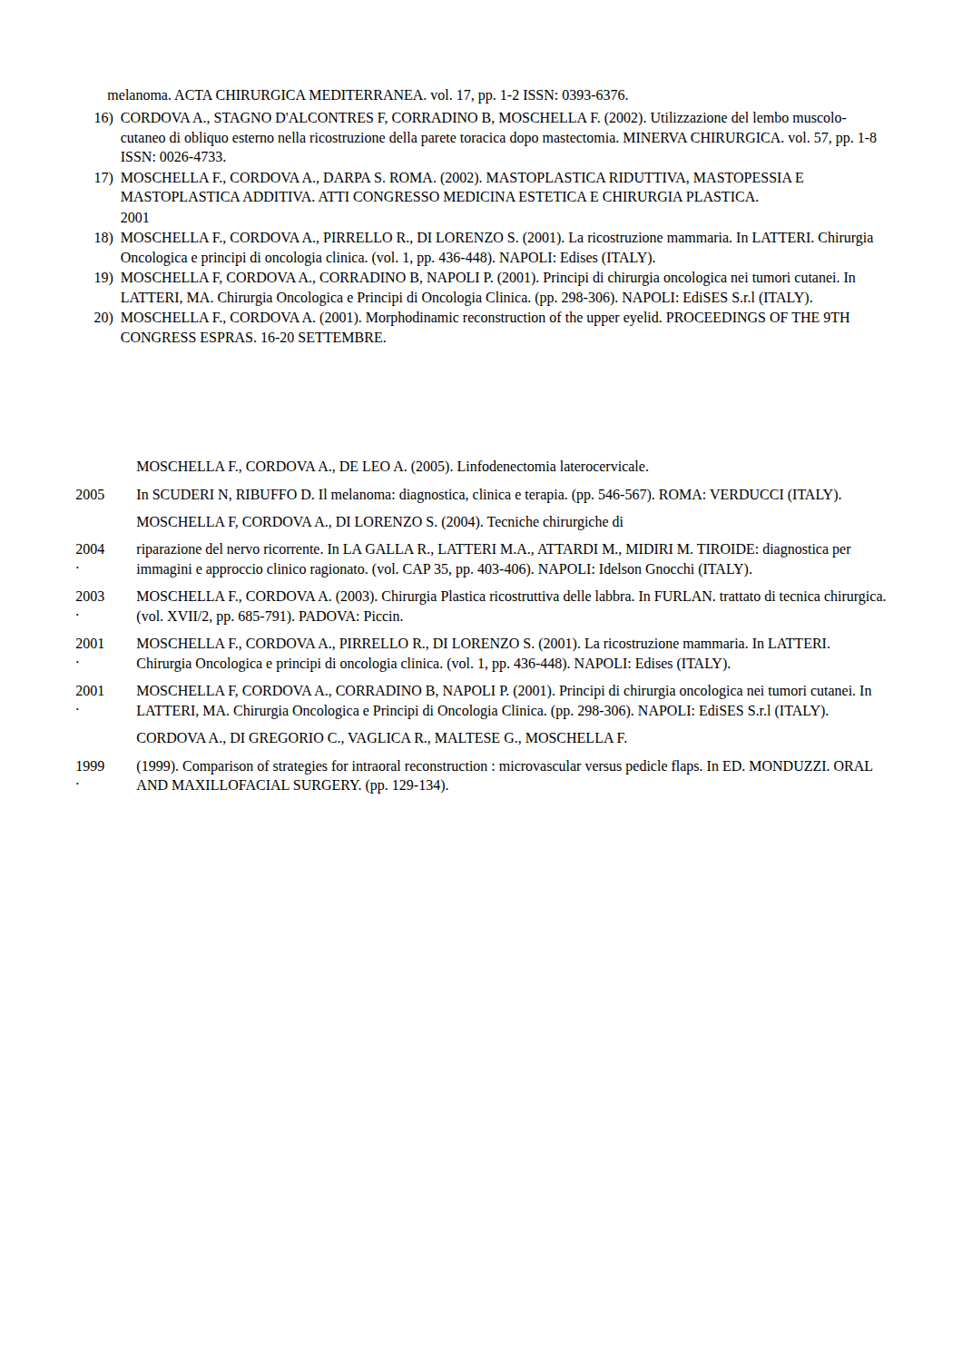melanoma. ACTA CHIRURGICA MEDITERRANEA. vol. 17, pp. 1-2 ISSN: 0393-6376.
16) CORDOVA A., STAGNO D'ALCONTRES F, CORRADINO B, MOSCHELLA F. (2002). Utilizzazione del lembo muscolo-cutaneo di obliquo esterno nella ricostruzione della parete toracica dopo mastectomia. MINERVA CHIRURGICA. vol. 57, pp. 1-8 ISSN: 0026-4733.
17) MOSCHELLA F., CORDOVA A., DARPA S. ROMA. (2002). MASTOPLASTICA RIDUTTIVA, MASTOPESSIA E MASTOPLASTICA ADDITIVA. ATTI CONGRESSO MEDICINA ESTETICA E CHIRURGIA PLASTICA.
2001
18) MOSCHELLA F., CORDOVA A., PIRRELLO R., DI LORENZO S. (2001). La ricostruzione mammaria. In LATTERI. Chirurgia Oncologica e principi di oncologia clinica. (vol. 1, pp. 436-448). NAPOLI: Edises (ITALY).
19) MOSCHELLA F, CORDOVA A., CORRADINO B, NAPOLI P. (2001). Principi di chirurgia oncologica nei tumori cutanei. In LATTERI, MA. Chirurgia Oncologica e Principi di Oncologia Clinica. (pp. 298-306). NAPOLI: EdiSES S.r.l (ITALY).
20) MOSCHELLA F., CORDOVA A. (2001). Morphodinamic reconstruction of the upper eyelid. PROCEEDINGS OF THE 9TH CONGRESS ESPRAS. 16-20 SETTEMBRE.
| | MOSCHELLA F., CORDOVA A., DE LEO A. (2005). Linfodenectomia laterocervicale. |
| 2005 | In SCUDERI N, RIBUFFO D. Il melanoma: diagnostica, clinica e terapia. (pp. 546-567). ROMA: VERDUCCI (ITALY). |
| | MOSCHELLA F, CORDOVA A., DI LORENZO S. (2004). Tecniche chirurgiche di |
| 2004 . | riparazione del nervo ricorrente. In LA GALLA R., LATTERI M.A., ATTARDI M., MIDIRI M. TIROIDE: diagnostica per immagini e approccio clinico ragionato. (vol. CAP 35, pp. 403-406). NAPOLI: Idelson Gnocchi (ITALY). |
| 2003 . | MOSCHELLA F., CORDOVA A. (2003). Chirurgia Plastica ricostruttiva delle labbra. In FURLAN. trattato di tecnica chirurgica. (vol. XVII/2, pp. 685-791). PADOVA: Piccin. |
| 2001 . | MOSCHELLA F., CORDOVA A., PIRRELLO R., DI LORENZO S. (2001). La ricostruzione mammaria. In LATTERI. Chirurgia Oncologica e principi di oncologia clinica. (vol. 1, pp. 436-448). NAPOLI: Edises (ITALY). |
| 2001 . | MOSCHELLA F, CORDOVA A., CORRADINO B, NAPOLI P. (2001). Principi di chirurgia oncologica nei tumori cutanei. In LATTERI, MA. Chirurgia Oncologica e Principi di Oncologia Clinica. (pp. 298-306). NAPOLI: EdiSES S.r.l (ITALY). |
| | CORDOVA A., DI GREGORIO C., VAGLICA R., MALTESE G., MOSCHELLA F. |
| 1999 . | (1999). Comparison of strategies for intraoral reconstruction : microvascular versus pedicle flaps. In ED. MONDUZZI. ORAL AND MAXILLOFACIAL SURGERY. (pp. 129-134). |